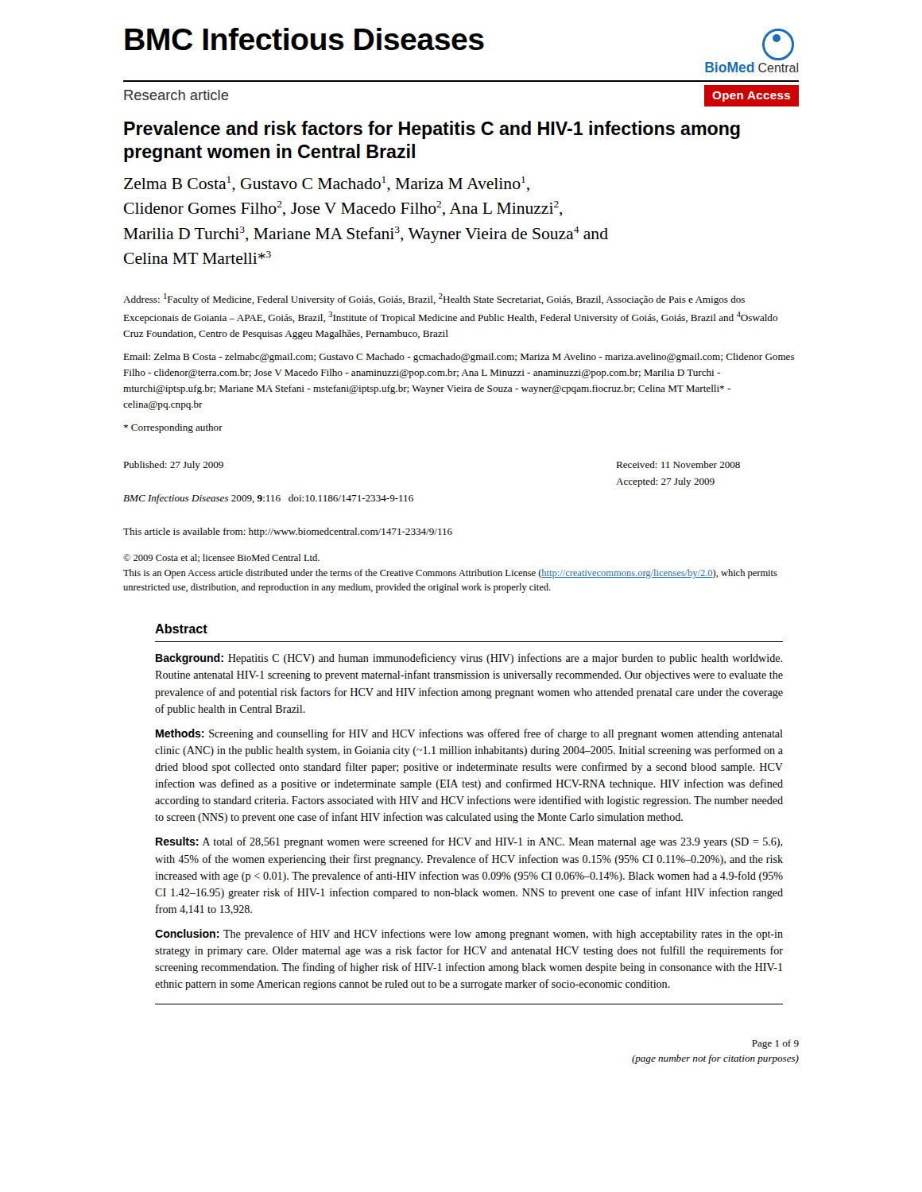BMC Infectious Diseases
BioMed Central
Research article
Open Access
Prevalence and risk factors for Hepatitis C and HIV-1 infections among pregnant women in Central Brazil
Zelma B Costa1, Gustavo C Machado1, Mariza M Avelino1,
Clidenor Gomes Filho2, Jose V Macedo Filho2, Ana L Minuzzi2,
Marilia D Turchi3, Mariane MA Stefani3, Wayner Vieira de Souza4 and
Celina MT Martelli*3
Address: 1Faculty of Medicine, Federal University of Goiás, Goiás, Brazil, 2Health State Secretariat, Goiás, Brazil, Associação de Pais e Amigos dos Excepcionais de Goiania – APAE, Goiás, Brazil, 3Institute of Tropical Medicine and Public Health, Federal University of Goiás, Goiás, Brazil and 4Oswaldo Cruz Foundation, Centro de Pesquisas Aggeu Magalhães, Pernambuco, Brazil
Email: Zelma B Costa - zelmabc@gmail.com; Gustavo C Machado - gcmachado@gmail.com; Mariza M Avelino - mariza.avelino@gmail.com; Clidenor Gomes Filho - clidenor@terra.com.br; Jose V Macedo Filho - anaminuzzi@pop.com.br; Ana L Minuzzi - anaminuzzi@pop.com.br; Marilia D Turchi - mturchi@iptsp.ufg.br; Mariane MA Stefani - mstefani@iptsp.ufg.br; Wayner Vieira de Souza - wayner@cpqam.fiocruz.br; Celina MT Martelli* - celina@pq.cnpq.br
* Corresponding author
Published: 27 July 2009
BMC Infectious Diseases 2009, 9:116 doi:10.1186/1471-2334-9-116
This article is available from: http://www.biomedcentral.com/1471-2334/9/116
Received: 11 November 2008
Accepted: 27 July 2009
© 2009 Costa et al; licensee BioMed Central Ltd.
This is an Open Access article distributed under the terms of the Creative Commons Attribution License (http://creativecommons.org/licenses/by/2.0), which permits unrestricted use, distribution, and reproduction in any medium, provided the original work is properly cited.
Abstract
Background: Hepatitis C (HCV) and human immunodeficiency virus (HIV) infections are a major burden to public health worldwide. Routine antenatal HIV-1 screening to prevent maternal-infant transmission is universally recommended. Our objectives were to evaluate the prevalence of and potential risk factors for HCV and HIV infection among pregnant women who attended prenatal care under the coverage of public health in Central Brazil.
Methods: Screening and counselling for HIV and HCV infections was offered free of charge to all pregnant women attending antenatal clinic (ANC) in the public health system, in Goiania city (~1.1 million inhabitants) during 2004–2005. Initial screening was performed on a dried blood spot collected onto standard filter paper; positive or indeterminate results were confirmed by a second blood sample. HCV infection was defined as a positive or indeterminate sample (EIA test) and confirmed HCV-RNA technique. HIV infection was defined according to standard criteria. Factors associated with HIV and HCV infections were identified with logistic regression. The number needed to screen (NNS) to prevent one case of infant HIV infection was calculated using the Monte Carlo simulation method.
Results: A total of 28,561 pregnant women were screened for HCV and HIV-1 in ANC. Mean maternal age was 23.9 years (SD = 5.6), with 45% of the women experiencing their first pregnancy. Prevalence of HCV infection was 0.15% (95% CI 0.11%–0.20%), and the risk increased with age (p < 0.01). The prevalence of anti-HIV infection was 0.09% (95% CI 0.06%–0.14%). Black women had a 4.9-fold (95% CI 1.42–16.95) greater risk of HIV-1 infection compared to non-black women. NNS to prevent one case of infant HIV infection ranged from 4,141 to 13,928.
Conclusion: The prevalence of HIV and HCV infections were low among pregnant women, with high acceptability rates in the opt-in strategy in primary care. Older maternal age was a risk factor for HCV and antenatal HCV testing does not fulfill the requirements for screening recommendation. The finding of higher risk of HIV-1 infection among black women despite being in consonance with the HIV-1 ethnic pattern in some American regions cannot be ruled out to be a surrogate marker of socio-economic condition.
Page 1 of 9
(page number not for citation purposes)